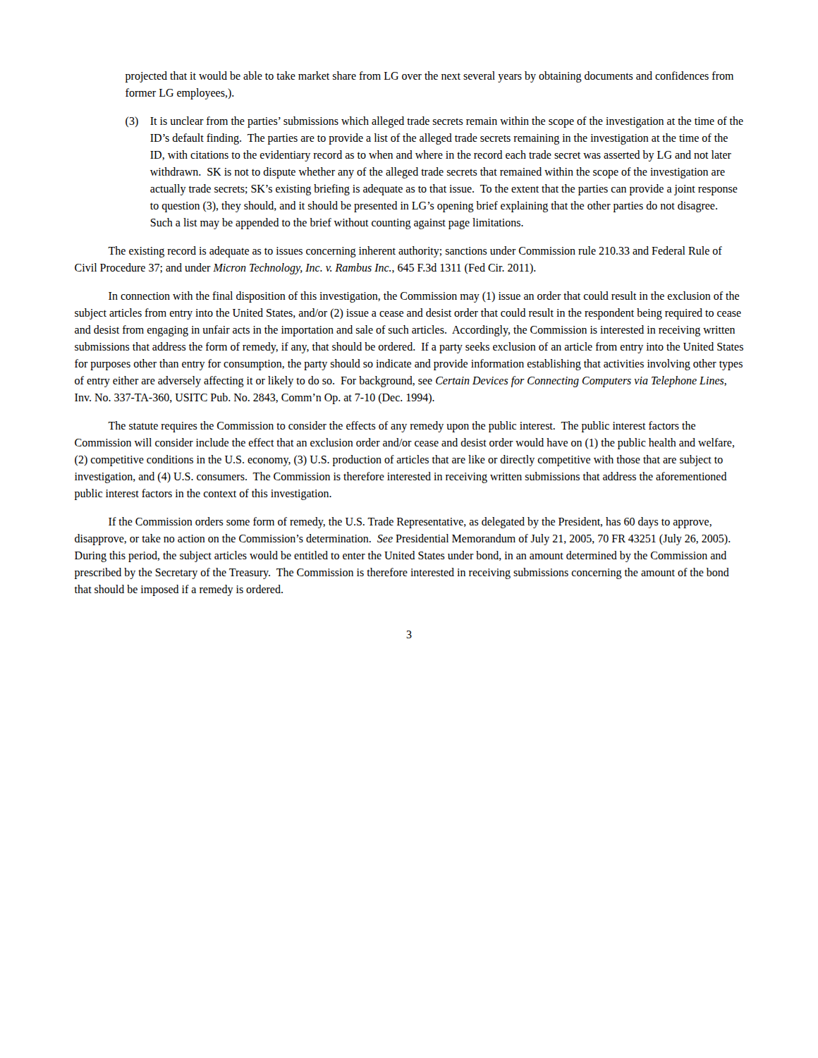projected that it would be able to take market share from LG over the next several years by obtaining documents and confidences from former LG employees,).
(3)
It is unclear from the parties’ submissions which alleged trade secrets remain within the scope of the investigation at the time of the ID’s default finding. The parties are to provide a list of the alleged trade secrets remaining in the investigation at the time of the ID, with citations to the evidentiary record as to when and where in the record each trade secret was asserted by LG and not later withdrawn. SK is not to dispute whether any of the alleged trade secrets that remained within the scope of the investigation are actually trade secrets; SK’s existing briefing is adequate as to that issue. To the extent that the parties can provide a joint response to question (3), they should, and it should be presented in LG’s opening brief explaining that the other parties do not disagree. Such a list may be appended to the brief without counting against page limitations.
The existing record is adequate as to issues concerning inherent authority; sanctions under Commission rule 210.33 and Federal Rule of Civil Procedure 37; and under Micron Technology, Inc. v. Rambus Inc., 645 F.3d 1311 (Fed Cir. 2011).
In connection with the final disposition of this investigation, the Commission may (1) issue an order that could result in the exclusion of the subject articles from entry into the United States, and/or (2) issue a cease and desist order that could result in the respondent being required to cease and desist from engaging in unfair acts in the importation and sale of such articles. Accordingly, the Commission is interested in receiving written submissions that address the form of remedy, if any, that should be ordered. If a party seeks exclusion of an article from entry into the United States for purposes other than entry for consumption, the party should so indicate and provide information establishing that activities involving other types of entry either are adversely affecting it or likely to do so. For background, see Certain Devices for Connecting Computers via Telephone Lines, Inv. No. 337-TA-360, USITC Pub. No. 2843, Comm’n Op. at 7-10 (Dec. 1994).
The statute requires the Commission to consider the effects of any remedy upon the public interest. The public interest factors the Commission will consider include the effect that an exclusion order and/or cease and desist order would have on (1) the public health and welfare, (2) competitive conditions in the U.S. economy, (3) U.S. production of articles that are like or directly competitive with those that are subject to investigation, and (4) U.S. consumers. The Commission is therefore interested in receiving written submissions that address the aforementioned public interest factors in the context of this investigation.
If the Commission orders some form of remedy, the U.S. Trade Representative, as delegated by the President, has 60 days to approve, disapprove, or take no action on the Commission’s determination. See Presidential Memorandum of July 21, 2005, 70 FR 43251 (July 26, 2005). During this period, the subject articles would be entitled to enter the United States under bond, in an amount determined by the Commission and prescribed by the Secretary of the Treasury. The Commission is therefore interested in receiving submissions concerning the amount of the bond that should be imposed if a remedy is ordered.
3